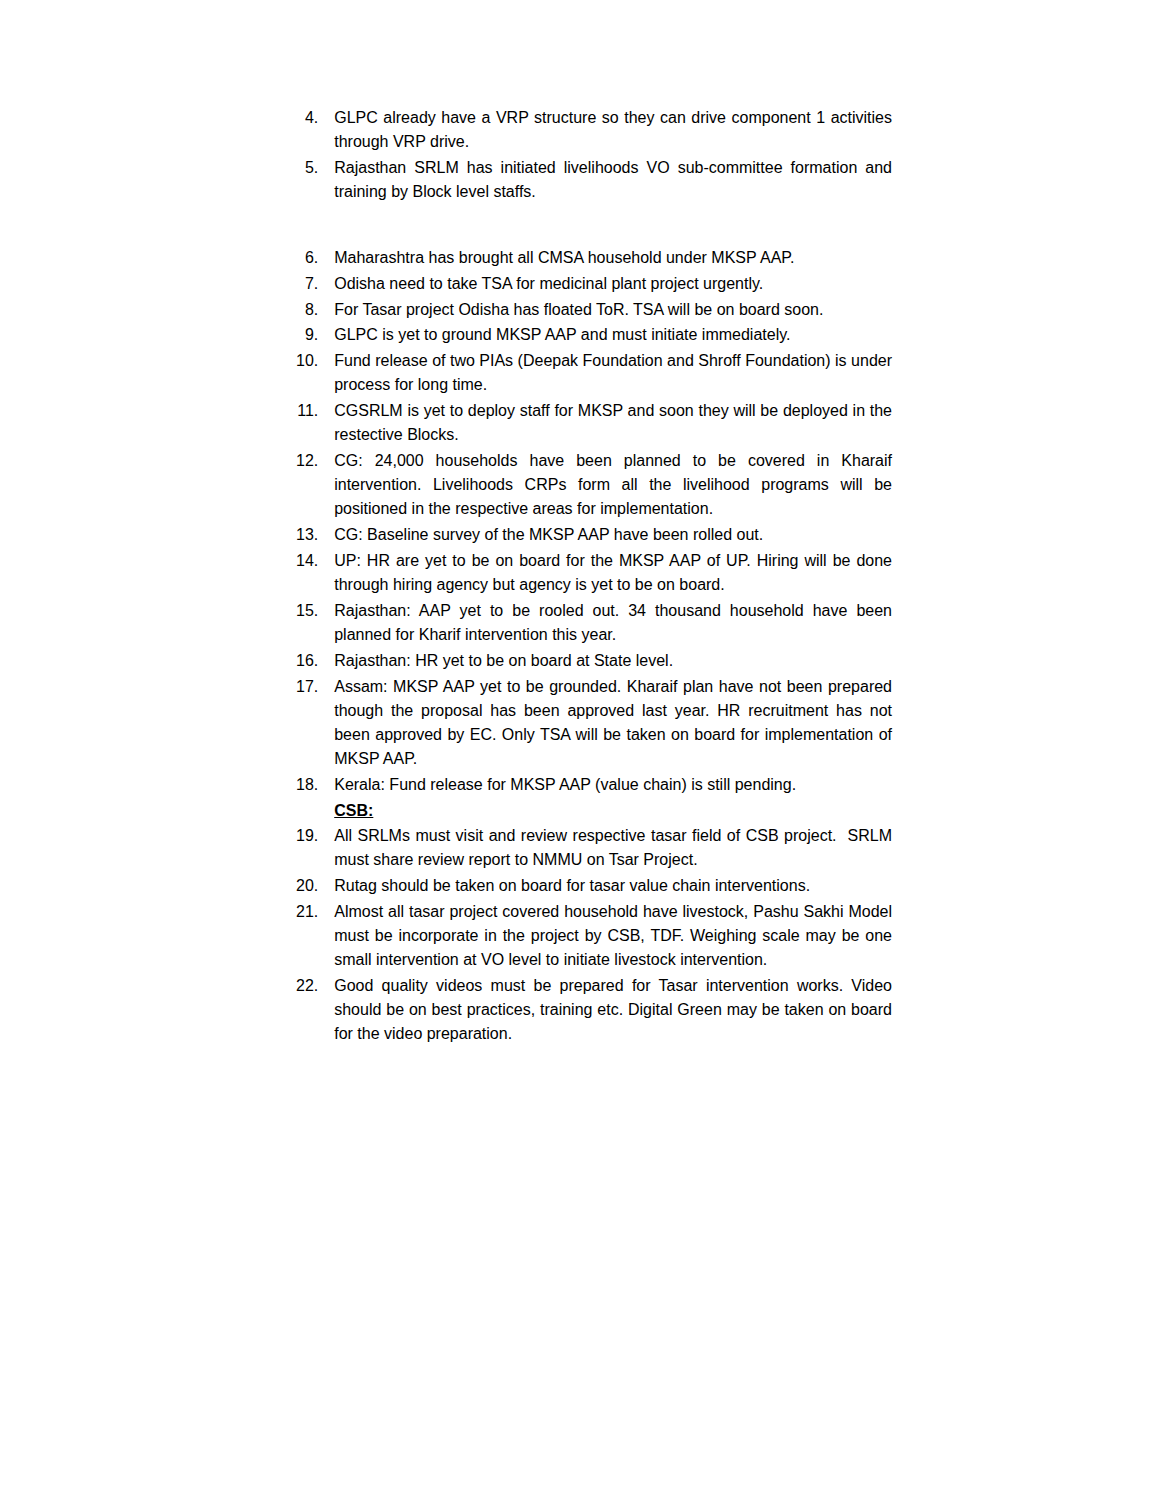GLPC already have a VRP structure so they can drive component 1 activities through VRP drive.
Rajasthan SRLM has initiated livelihoods VO sub-committee formation and training by Block level staffs.
Maharashtra has brought all CMSA household under MKSP AAP.
Odisha need to take TSA for medicinal plant project urgently.
For Tasar project Odisha has floated ToR. TSA will be on board soon.
GLPC is yet to ground MKSP AAP and must initiate immediately.
Fund release of two PIAs (Deepak Foundation and Shroff Foundation) is under process for long time.
CGSRLM is yet to deploy staff for MKSP and soon they will be deployed in the restective Blocks.
CG: 24,000 households have been planned to be covered in Kharaif intervention. Livelihoods CRPs form all the livelihood programs will be positioned in the respective areas for implementation.
CG: Baseline survey of the MKSP AAP have been rolled out.
UP: HR are yet to be on board for the MKSP AAP of UP. Hiring will be done through hiring agency but agency is yet to be on board.
Rajasthan: AAP yet to be rooled out. 34 thousand household have been planned for Kharif intervention this year.
Rajasthan: HR yet to be on board at State level.
Assam: MKSP AAP yet to be grounded. Kharaif plan have not been prepared though the proposal has been approved last year. HR recruitment has not been approved by EC. Only TSA will be taken on board for implementation of MKSP AAP.
Kerala: Fund release for MKSP AAP (value chain) is still pending. CSB:
All SRLMs must visit and review respective tasar field of CSB project. SRLM must share review report to NMMU on Tsar Project.
Rutag should be taken on board for tasar value chain interventions.
Almost all tasar project covered household have livestock, Pashu Sakhi Model must be incorporate in the project by CSB, TDF. Weighing scale may be one small intervention at VO level to initiate livestock intervention.
Good quality videos must be prepared for Tasar intervention works. Video should be on best practices, training etc. Digital Green may be taken on board for the video preparation.